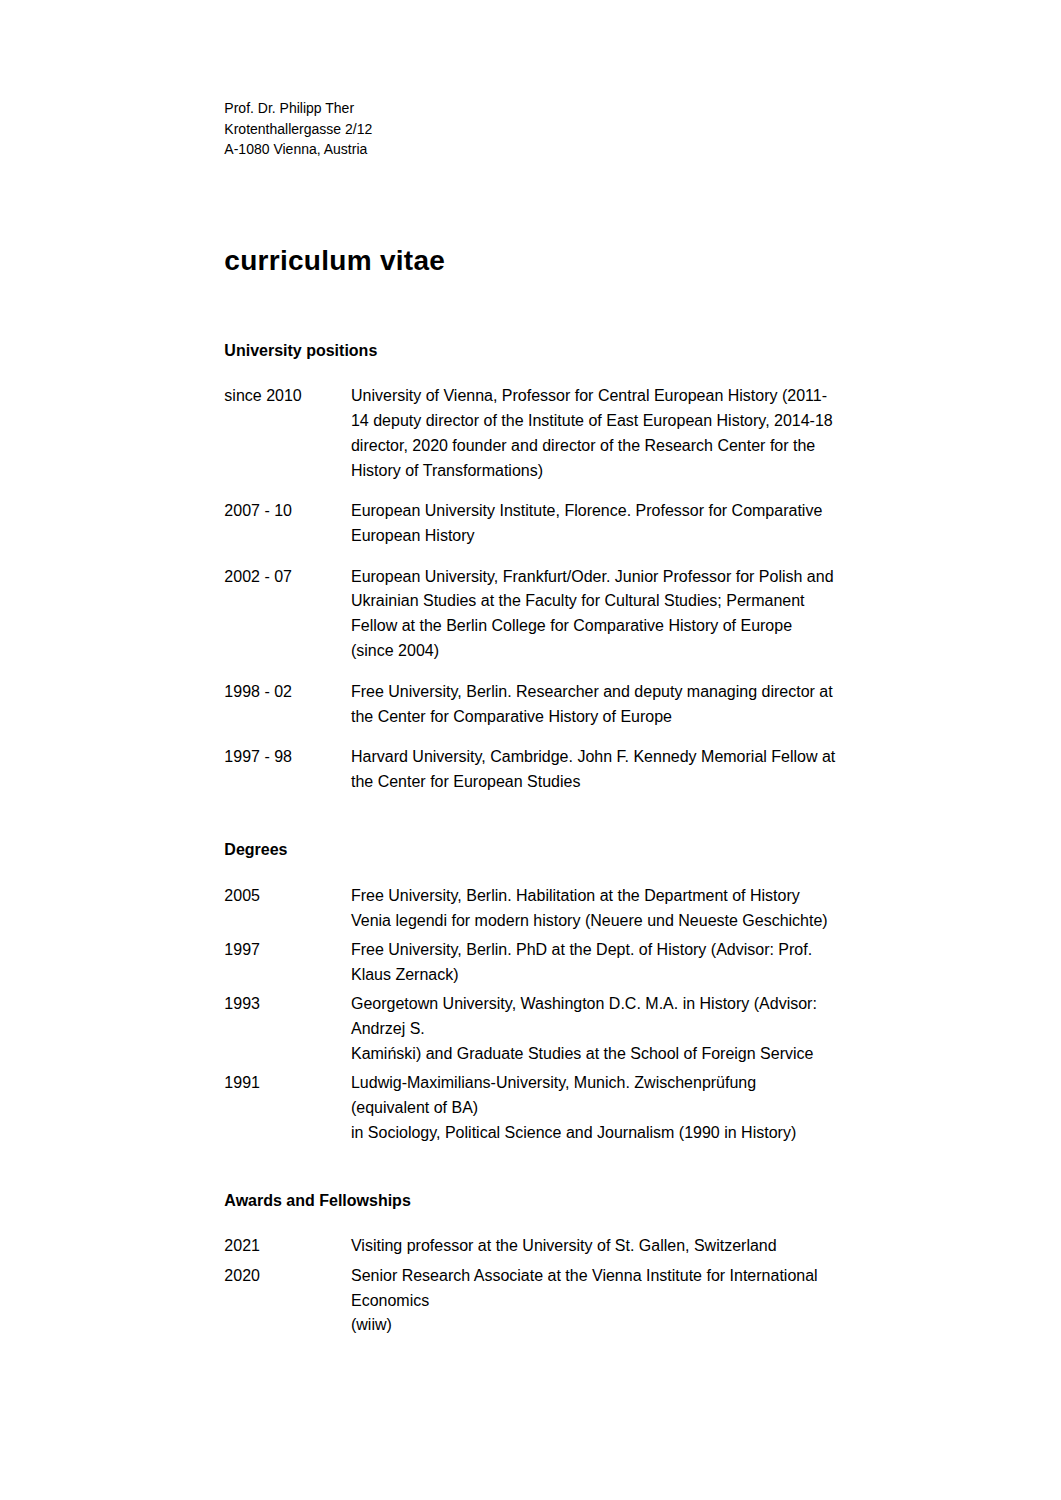Prof. Dr. Philipp Ther
Krotenthallergasse 2/12
A-1080 Vienna, Austria
curriculum vitae
University positions
since 2010
University of Vienna, Professor for Central European History (2011-14 deputy director of the Institute of East European History, 2014-18 director, 2020 founder and director of the Research Center for the History of Transformations)
2007 - 10
European University Institute, Florence. Professor for Comparative European History
2002 - 07
European University, Frankfurt/Oder. Junior Professor for Polish and Ukrainian Studies at the Faculty for Cultural Studies; Permanent Fellow at the Berlin College for Comparative History of Europe (since 2004)
1998 - 02
Free University, Berlin. Researcher and deputy managing director at the Center for Comparative History of Europe
1997 - 98
Harvard University, Cambridge. John F. Kennedy Memorial Fellow at the Center for European Studies
Degrees
2005
Free University, Berlin. Habilitation at the Department of History
Venia legendi for modern history (Neuere und Neueste Geschichte)
1997
Free University, Berlin. PhD at the Dept. of History (Advisor: Prof. Klaus Zernack)
1993
Georgetown University, Washington D.C. M.A. in History (Advisor: Andrzej S.
Kamiński) and Graduate Studies at the School of Foreign Service
1991
Ludwig-Maximilians-University, Munich. Zwischenprüfung (equivalent of BA)
in Sociology, Political Science and Journalism (1990 in History)
Awards and Fellowships
2021
Visiting professor at the University of St. Gallen, Switzerland
2020
Senior Research Associate at the Vienna Institute for International Economics
(wiiw)